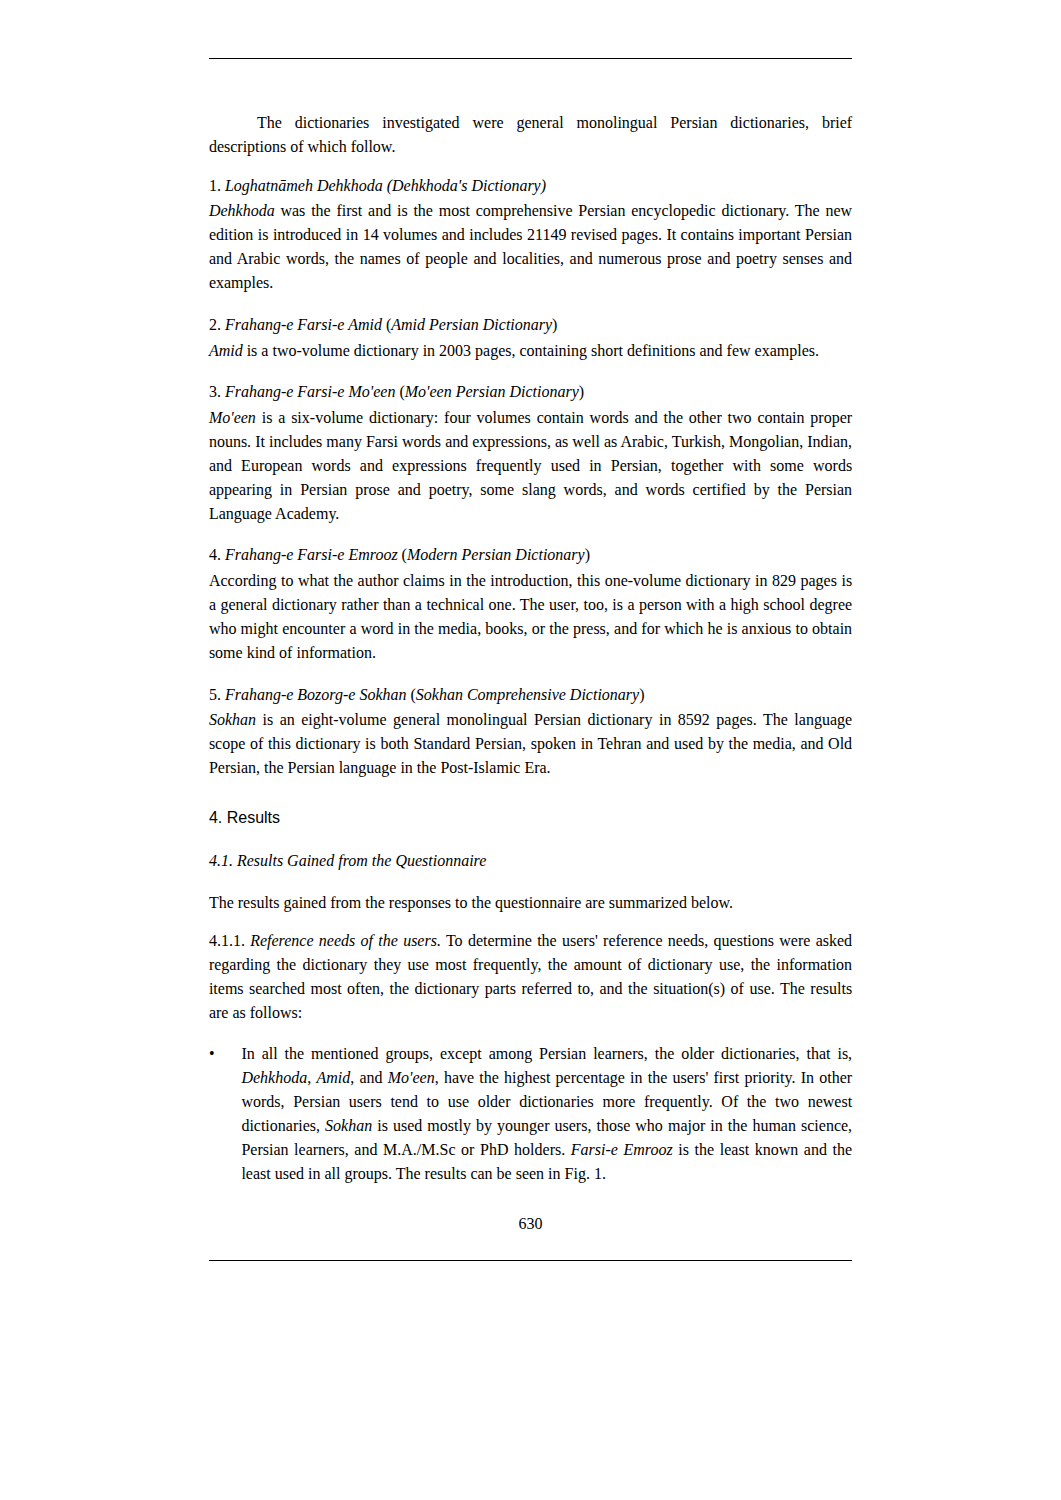The dictionaries investigated were general monolingual Persian dictionaries, brief descriptions of which follow.
1. Loghatnāmeh Dehkhoda (Dehkhoda's Dictionary)
Dehkhoda was the first and is the most comprehensive Persian encyclopedic dictionary. The new edition is introduced in 14 volumes and includes 21149 revised pages. It contains important Persian and Arabic words, the names of people and localities, and numerous prose and poetry senses and examples.
2. Frahang-e Farsi-e Amid (Amid Persian Dictionary)
Amid is a two-volume dictionary in 2003 pages, containing short definitions and few examples.
3. Frahang-e Farsi-e Mo'een (Mo'een Persian Dictionary)
Mo'een is a six-volume dictionary: four volumes contain words and the other two contain proper nouns. It includes many Farsi words and expressions, as well as Arabic, Turkish, Mongolian, Indian, and European words and expressions frequently used in Persian, together with some words appearing in Persian prose and poetry, some slang words, and words certified by the Persian Language Academy.
4. Frahang-e Farsi-e Emrooz (Modern Persian Dictionary)
According to what the author claims in the introduction, this one-volume dictionary in 829 pages is a general dictionary rather than a technical one. The user, too, is a person with a high school degree who might encounter a word in the media, books, or the press, and for which he is anxious to obtain some kind of information.
5. Frahang-e Bozorg-e Sokhan (Sokhan Comprehensive Dictionary)
Sokhan is an eight-volume general monolingual Persian dictionary in 8592 pages. The language scope of this dictionary is both Standard Persian, spoken in Tehran and used by the media, and Old Persian, the Persian language in the Post-Islamic Era.
4. Results
4.1. Results Gained from the Questionnaire
The results gained from the responses to the questionnaire are summarized below.
4.1.1. Reference needs of the users. To determine the users' reference needs, questions were asked regarding the dictionary they use most frequently, the amount of dictionary use, the information items searched most often, the dictionary parts referred to, and the situation(s) of use. The results are as follows:
•
In all the mentioned groups, except among Persian learners, the older dictionaries, that is, Dehkhoda, Amid, and Mo'een, have the highest percentage in the users' first priority. In other words, Persian users tend to use older dictionaries more frequently. Of the two newest dictionaries, Sokhan is used mostly by younger users, those who major in the human science, Persian learners, and M.A./M.Sc or PhD holders. Farsi-e Emrooz is the least known and the least used in all groups. The results can be seen in Fig. 1.
630